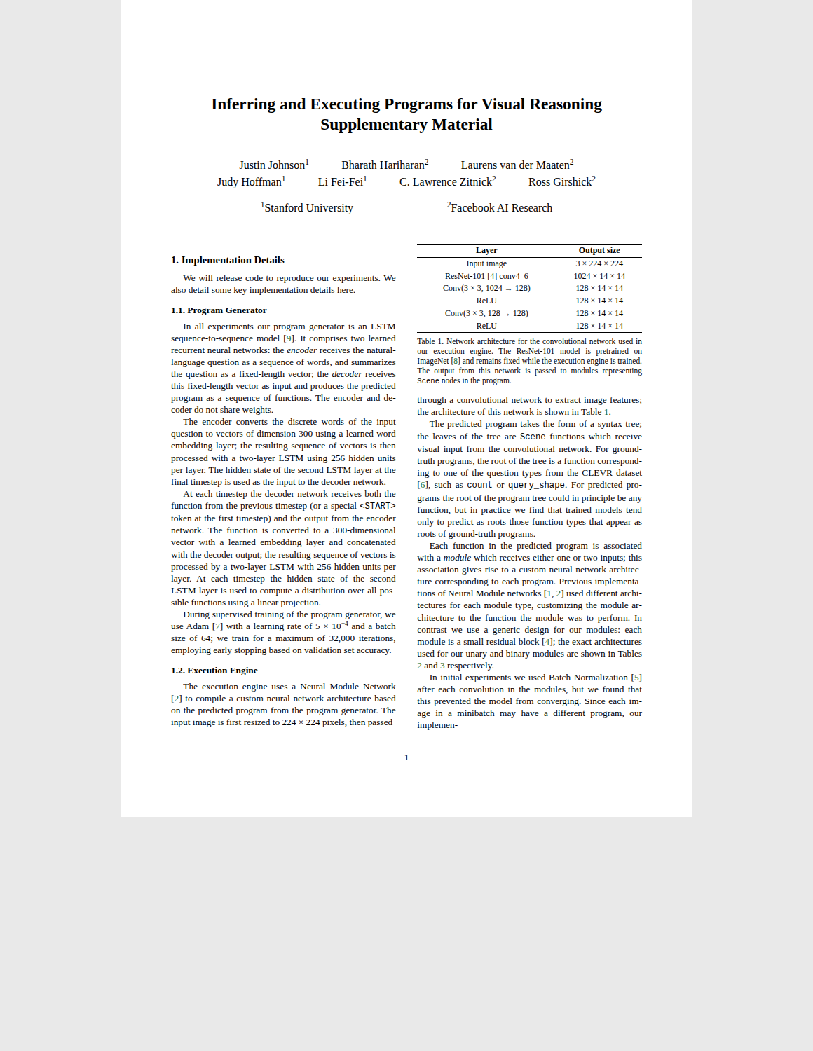Inferring and Executing Programs for Visual Reasoning
Supplementary Material
Justin Johnson1 Bharath Hariharan2 Laurens van der Maaten2 Judy Hoffman1 Li Fei-Fei1 C. Lawrence Zitnick2 Ross Girshick2
1Stanford University 2Facebook AI Research
1. Implementation Details
We will release code to reproduce our experiments. We also detail some key implementation details here.
1.1. Program Generator
In all experiments our program generator is an LSTM sequence-to-sequence model [9]. It comprises two learned recurrent neural networks: the encoder receives the natural-language question as a sequence of words, and summarizes the question as a fixed-length vector; the decoder receives this fixed-length vector as input and produces the predicted program as a sequence of functions. The encoder and decoder do not share weights.
The encoder converts the discrete words of the input question to vectors of dimension 300 using a learned word embedding layer; the resulting sequence of vectors is then processed with a two-layer LSTM using 256 hidden units per layer. The hidden state of the second LSTM layer at the final timestep is used as the input to the decoder network.
At each timestep the decoder network receives both the function from the previous timestep (or a special <START> token at the first timestep) and the output from the encoder network. The function is converted to a 300-dimensional vector with a learned embedding layer and concatenated with the decoder output; the resulting sequence of vectors is processed by a two-layer LSTM with 256 hidden units per layer. At each timestep the hidden state of the second LSTM layer is used to compute a distribution over all possible functions using a linear projection.
During supervised training of the program generator, we use Adam [7] with a learning rate of 5 × 10−4 and a batch size of 64; we train for a maximum of 32,000 iterations, employing early stopping based on validation set accuracy.
1.2. Execution Engine
The execution engine uses a Neural Module Network [2] to compile a custom neural network architecture based on the predicted program from the program generator. The input image is first resized to 224 × 224 pixels, then passed
| Layer | Output size |
| --- | --- |
| Input image | 3 × 224 × 224 |
| ResNet-101 [ 4 ] conv4_6 | 1024 × 14 × 14 |
| Conv(3 × 3, 1024 → 128) | 128 × 14 × 14 |
| ReLU | 128 × 14 × 14 |
| Conv(3 × 3, 128 → 128) | 128 × 14 × 14 |
| ReLU | 128 × 14 × 14 |
Table 1. Network architecture for the convolutional network used in our execution engine. The ResNet-101 model is pretrained on ImageNet [8] and remains fixed while the execution engine is trained. The output from this network is passed to modules representing Scene nodes in the program.
through a convolutional network to extract image features; the architecture of this network is shown in Table 1.
The predicted program takes the form of a syntax tree; the leaves of the tree are Scene functions which receive visual input from the convolutional network. For ground-truth programs, the root of the tree is a function corresponding to one of the question types from the CLEVR dataset [6], such as count or query_shape. For predicted programs the root of the program tree could in principle be any function, but in practice we find that trained models tend only to predict as roots those function types that appear as roots of ground-truth programs.
Each function in the predicted program is associated with a module which receives either one or two inputs; this association gives rise to a custom neural network architecture corresponding to each program. Previous implementations of Neural Module networks [1, 2] used different architectures for each module type, customizing the module architecture to the function the module was to perform. In contrast we use a generic design for our modules: each module is a small residual block [4]; the exact architectures used for our unary and binary modules are shown in Tables 2 and 3 respectively.
In initial experiments we used Batch Normalization [5] after each convolution in the modules, but we found that this prevented the model from converging. Since each image in a minibatch may have a different program, our implemen-
1